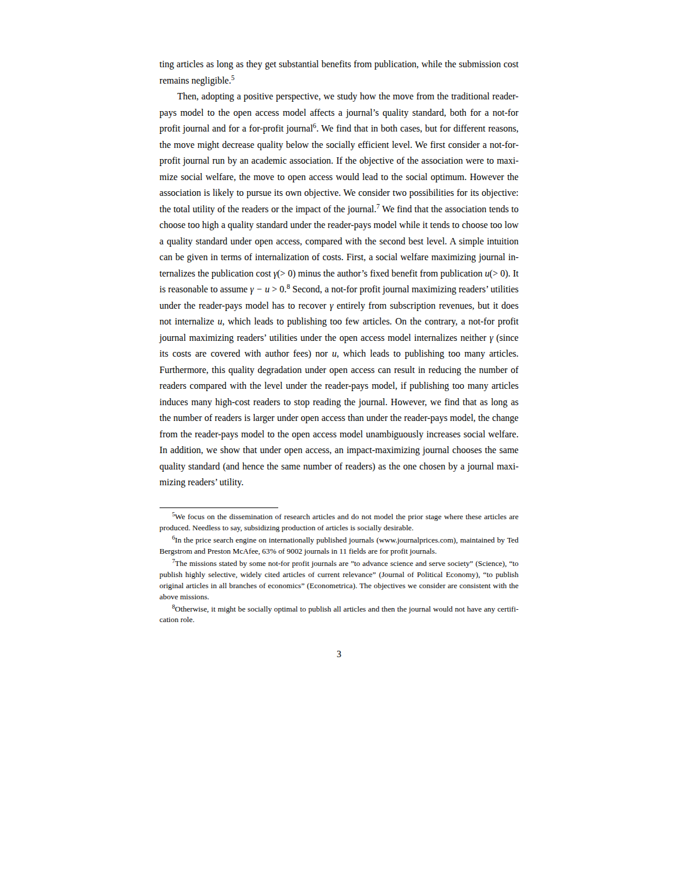ting articles as long as they get substantial benefits from publication, while the submission cost remains negligible.5
Then, adopting a positive perspective, we study how the move from the traditional reader-pays model to the open access model affects a journal’s quality standard, both for a not-for profit journal and for a for-profit journal6. We find that in both cases, but for different reasons, the move might decrease quality below the socially efficient level. We first consider a not-for-profit journal run by an academic association. If the objective of the association were to maximize social welfare, the move to open access would lead to the social optimum. However the association is likely to pursue its own objective. We consider two possibilities for its objective: the total utility of the readers or the impact of the journal.7 We find that the association tends to choose too high a quality standard under the reader-pays model while it tends to choose too low a quality standard under open access, compared with the second best level. A simple intuition can be given in terms of internalization of costs. First, a social welfare maximizing journal internalizes the publication cost γ(> 0) minus the author’s fixed benefit from publication u(> 0). It is reasonable to assume γ − u > 0.8 Second, a not-for profit journal maximizing readers’ utilities under the reader-pays model has to recover γ entirely from subscription revenues, but it does not internalize u, which leads to publishing too few articles. On the contrary, a not-for profit journal maximizing readers’ utilities under the open access model internalizes neither γ (since its costs are covered with author fees) nor u, which leads to publishing too many articles. Furthermore, this quality degradation under open access can result in reducing the number of readers compared with the level under the reader-pays model, if publishing too many articles induces many high-cost readers to stop reading the journal. However, we find that as long as the number of readers is larger under open access than under the reader-pays model, the change from the reader-pays model to the open access model unambiguously increases social welfare. In addition, we show that under open access, an impact-maximizing journal chooses the same quality standard (and hence the same number of readers) as the one chosen by a journal maximizing readers’ utility.
5We focus on the dissemination of research articles and do not model the prior stage where these articles are produced. Needless to say, subsidizing production of articles is socially desirable.
6In the price search engine on internationally published journals (www.journalprices.com), maintained by Ted Bergstrom and Preston McAfee, 63% of 9002 journals in 11 fields are for profit journals.
7The missions stated by some not-for profit journals are ”to advance science and serve society” (Science), “to publish highly selective, widely cited articles of current relevance” (Journal of Political Economy), “to publish original articles in all branches of economics” (Econometrica). The objectives we consider are consistent with the above missions.
8Otherwise, it might be socially optimal to publish all articles and then the journal would not have any certification role.
3